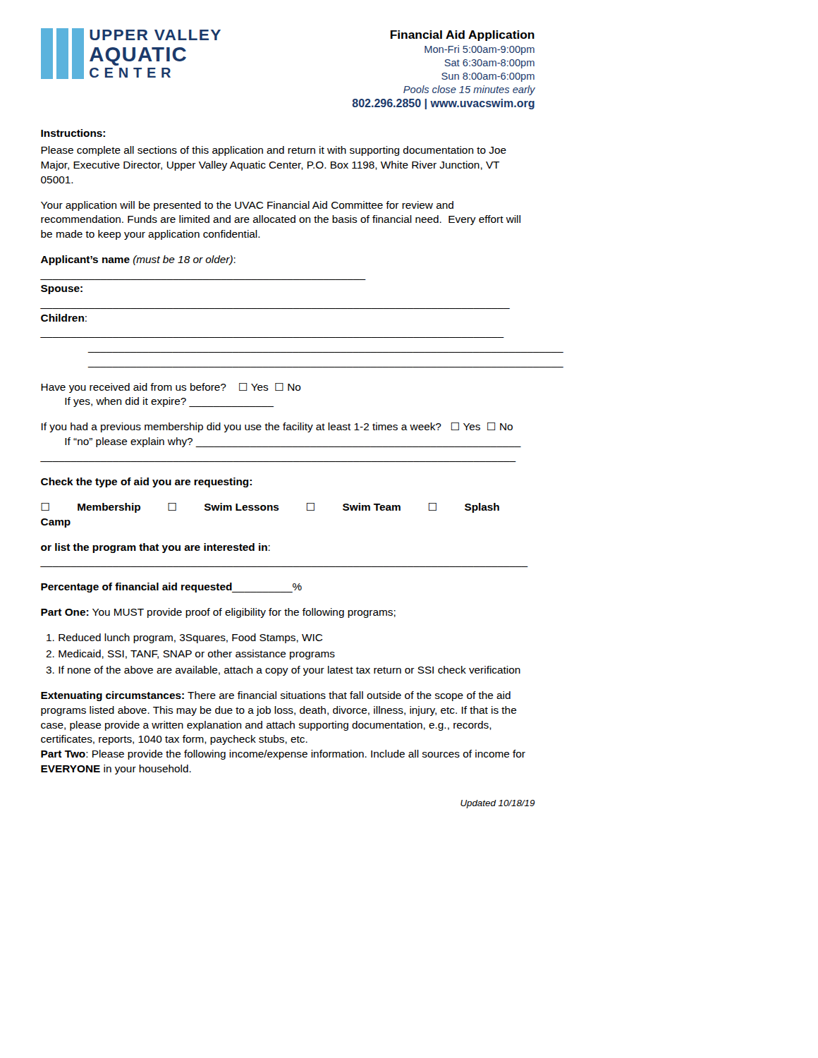UPPER VALLEY
AQUATIC
CENTER
Financial Aid Application
Mon-Fri 5:00am-9:00pm
Sat 6:30am-8:00pm
Sun 8:00am-6:00pm
Pools close 15 minutes early
802.296.2850 | www.uvacswim.org
Instructions:
Please complete all sections of this application and return it with supporting documentation to Joe Major, Executive Director, Upper Valley Aquatic Center, P.O. Box 1198, White River Junction, VT 05001.
Your application will be presented to the UVAC Financial Aid Committee for review and recommendation. Funds are limited and are allocated on the basis of financial need. Every effort will be made to keep your application confidential.
Applicant’s name (must be 18 or older): ______________________________________________________
Spouse: ______________________________________________________________________________
Children: _____________________________________________________________________________
_______________________________________________________________________________
_______________________________________________________________________________
Have you received aid from us before? ☐ Yes ☐ No
If yes, when did it expire? ______________
If you had a previous membership did you use the facility at least 1-2 times a week? ☐ Yes ☐ No
If “no” please explain why? ______________________________________________________
_______________________________________________________________________________
Check the type of aid you are requesting:
☐ Membership ☐ Swim Lessons ☐ Swim Team ☐ Splash Camp
or list the program that you are interested in:
_________________________________________________________________________________
Percentage of financial aid requested__________%
Part One: You MUST provide proof of eligibility for the following programs;
Reduced lunch program, 3Squares, Food Stamps, WIC
Medicaid, SSI, TANF, SNAP or other assistance programs
If none of the above are available, attach a copy of your latest tax return or SSI check verification
Extenuating circumstances: There are financial situations that fall outside of the scope of the aid programs listed above. This may be due to a job loss, death, divorce, illness, injury, etc. If that is the case, please provide a written explanation and attach supporting documentation, e.g., records, certificates, reports, 1040 tax form, paycheck stubs, etc.
Part Two: Please provide the following income/expense information. Include all sources of income for EVERYONE in your household.
Updated 10/18/19